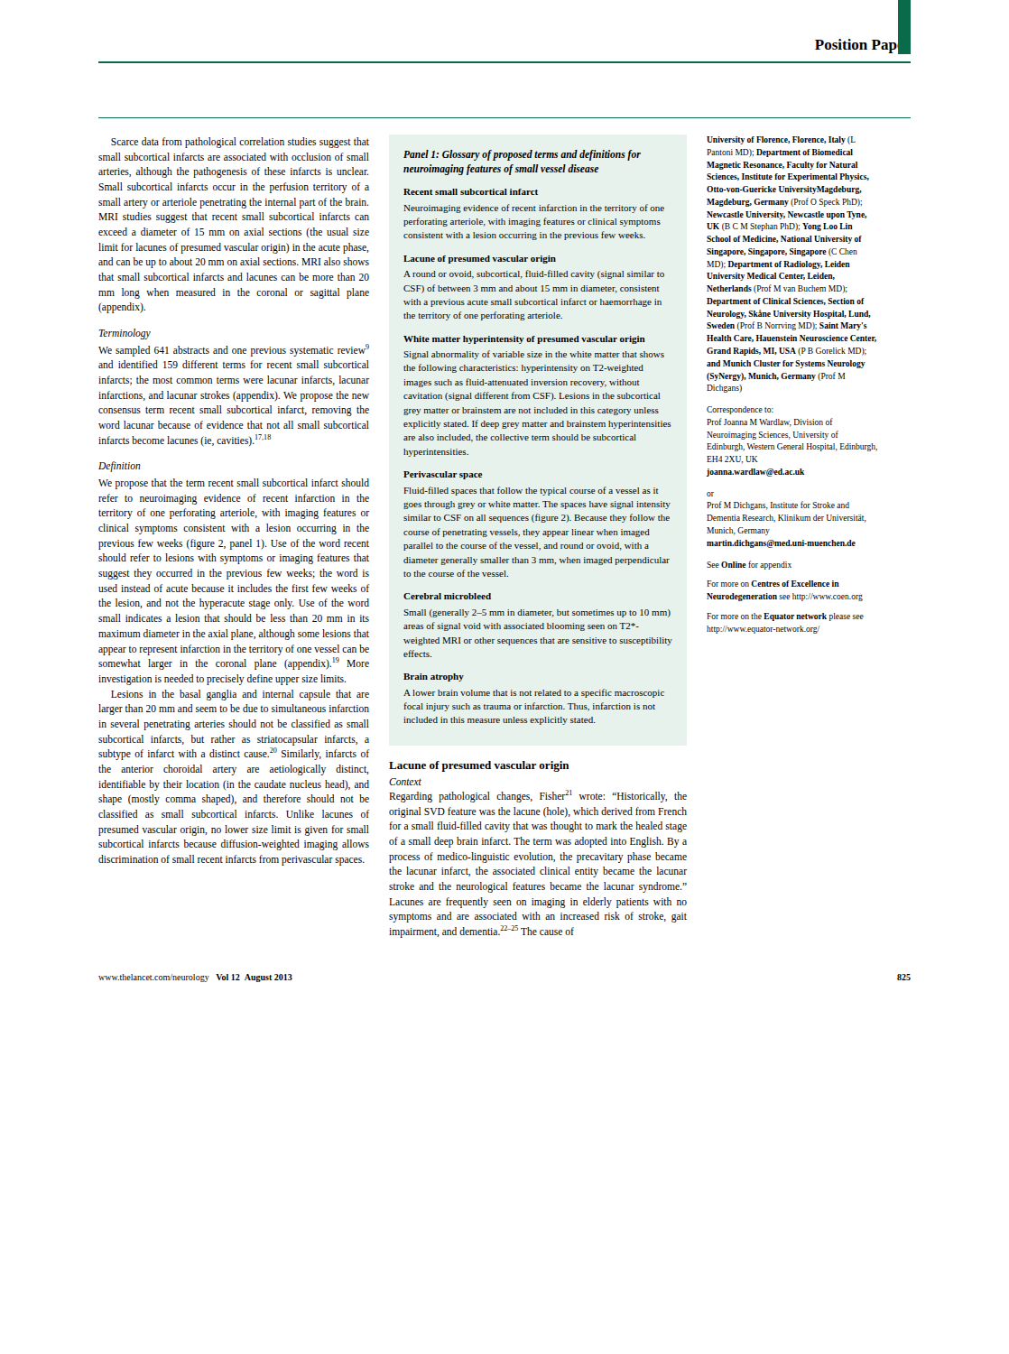Position Paper
Scarce data from pathological correlation studies suggest that small subcortical infarcts are associated with occlusion of small arteries, although the pathogenesis of these infarcts is unclear. Small subcortical infarcts occur in the perfusion territory of a small artery or arteriole penetrating the internal part of the brain. MRI studies suggest that recent small subcortical infarcts can exceed a diameter of 15 mm on axial sections (the usual size limit for lacunes of presumed vascular origin) in the acute phase, and can be up to about 20 mm on axial sections. MRI also shows that small subcortical infarcts and lacunes can be more than 20 mm long when measured in the coronal or sagittal plane (appendix).
Terminology
We sampled 641 abstracts and one previous systematic review9 and identified 159 different terms for recent small subcortical infarcts; the most common terms were lacunar infarcts, lacunar infarctions, and lacunar strokes (appendix). We propose the new consensus term recent small subcortical infarct, removing the word lacunar because of evidence that not all small subcortical infarcts become lacunes (ie, cavities).17,18
Definition
We propose that the term recent small subcortical infarct should refer to neuroimaging evidence of recent infarction in the territory of one perforating arteriole, with imaging features or clinical symptoms consistent with a lesion occurring in the previous few weeks (figure 2, panel 1). Use of the word recent should refer to lesions with symptoms or imaging features that suggest they occurred in the previous few weeks; the word is used instead of acute because it includes the first few weeks of the lesion, and not the hyperacute stage only. Use of the word small indicates a lesion that should be less than 20 mm in its maximum diameter in the axial plane, although some lesions that appear to represent infarction in the territory of one vessel can be somewhat larger in the coronal plane (appendix).19 More investigation is needed to precisely define upper size limits.
Lesions in the basal ganglia and internal capsule that are larger than 20 mm and seem to be due to simultaneous infarction in several penetrating arteries should not be classified as small subcortical infarcts, but rather as striatocapsular infarcts, a subtype of infarct with a distinct cause.20 Similarly, infarcts of the anterior choroidal artery are aetiologically distinct, identifiable by their location (in the caudate nucleus head), and shape (mostly comma shaped), and therefore should not be classified as small subcortical infarcts. Unlike lacunes of presumed vascular origin, no lower size limit is given for small subcortical infarcts because diffusion-weighted imaging allows discrimination of small recent infarcts from perivascular spaces.
Panel 1: Glossary of proposed terms and definitions for neuroimaging features of small vessel disease
Recent small subcortical infarct
Neuroimaging evidence of recent infarction in the territory of one perforating arteriole, with imaging features or clinical symptoms consistent with a lesion occurring in the previous few weeks.
Lacune of presumed vascular origin
A round or ovoid, subcortical, fluid-filled cavity (signal similar to CSF) of between 3 mm and about 15 mm in diameter, consistent with a previous acute small subcortical infarct or haemorrhage in the territory of one perforating arteriole.
White matter hyperintensity of presumed vascular origin
Signal abnormality of variable size in the white matter that shows the following characteristics: hyperintensity on T2-weighted images such as fluid-attenuated inversion recovery, without cavitation (signal different from CSF). Lesions in the subcortical grey matter or brainstem are not included in this category unless explicitly stated. If deep grey matter and brainstem hyperintensities are also included, the collective term should be subcortical hyperintensities.
Perivascular space
Fluid-filled spaces that follow the typical course of a vessel as it goes through grey or white matter. The spaces have signal intensity similar to CSF on all sequences (figure 2). Because they follow the course of penetrating vessels, they appear linear when imaged parallel to the course of the vessel, and round or ovoid, with a diameter generally smaller than 3 mm, when imaged perpendicular to the course of the vessel.
Cerebral microbleed
Small (generally 2–5 mm in diameter, but sometimes up to 10 mm) areas of signal void with associated blooming seen on T2*-weighted MRI or other sequences that are sensitive to susceptibility effects.
Brain atrophy
A lower brain volume that is not related to a specific macroscopic focal injury such as trauma or infarction. Thus, infarction is not included in this measure unless explicitly stated.
Lacune of presumed vascular origin
Context
Regarding pathological changes, Fisher21 wrote: “Historically, the original SVD feature was the lacune (hole), which derived from French for a small fluid-filled cavity that was thought to mark the healed stage of a small deep brain infarct. The term was adopted into English. By a process of medico-linguistic evolution, the precavitary phase became the lacunar infarct, the associated clinical entity became the lacunar stroke and the neurological features became the lacunar syndrome.” Lacunes are frequently seen on imaging in elderly patients with no symptoms and are associated with an increased risk of stroke, gait impairment, and dementia.22–25 The cause of
University of Florence, Florence, Italy (L Pantoni MD); Department of Biomedical Magnetic Resonance, Faculty for Natural Sciences, Institute for Experimental Physics, Otto-von-Guericke UniversityMagdeburg, Magdeburg, Germany (Prof O Speck PhD); Newcastle University, Newcastle upon Tyne, UK (B C M Stephan PhD); Yong Loo Lin School of Medicine, National University of Singapore, Singapore, Singapore (C Chen MD); Department of Radiology, Leiden University Medical Center, Leiden, Netherlands (Prof M van Buchem MD); Department of Clinical Sciences, Section of Neurology, Skåne University Hospital, Lund, Sweden (Prof B Norrving MD); Saint Mary's Health Care, Hauenstein Neuroscience Center, Grand Rapids, MI, USA (P B Gorelick MD); and Munich Cluster for Systems Neurology (SyNergy), Munich, Germany (Prof M Dichgans)
Correspondence to:
Prof Joanna M Wardlaw, Division of Neuroimaging Sciences, University of Edinburgh, Western General Hospital, Edinburgh, EH4 2XU, UK
joanna.wardlaw@ed.ac.uk
or
Prof M Dichgans, Institute for Stroke and Dementia Research, Klinikum der Universität, Munich, Germany
martin.dichgans@med.uni-muenchen.de
See Online for appendix
For more on Centres of Excellence in Neurodegeneration see http://www.coen.org
For more on the Equator network please see http://www.equator-network.org/
www.thelancet.com/neurology Vol 12 August 2013
825